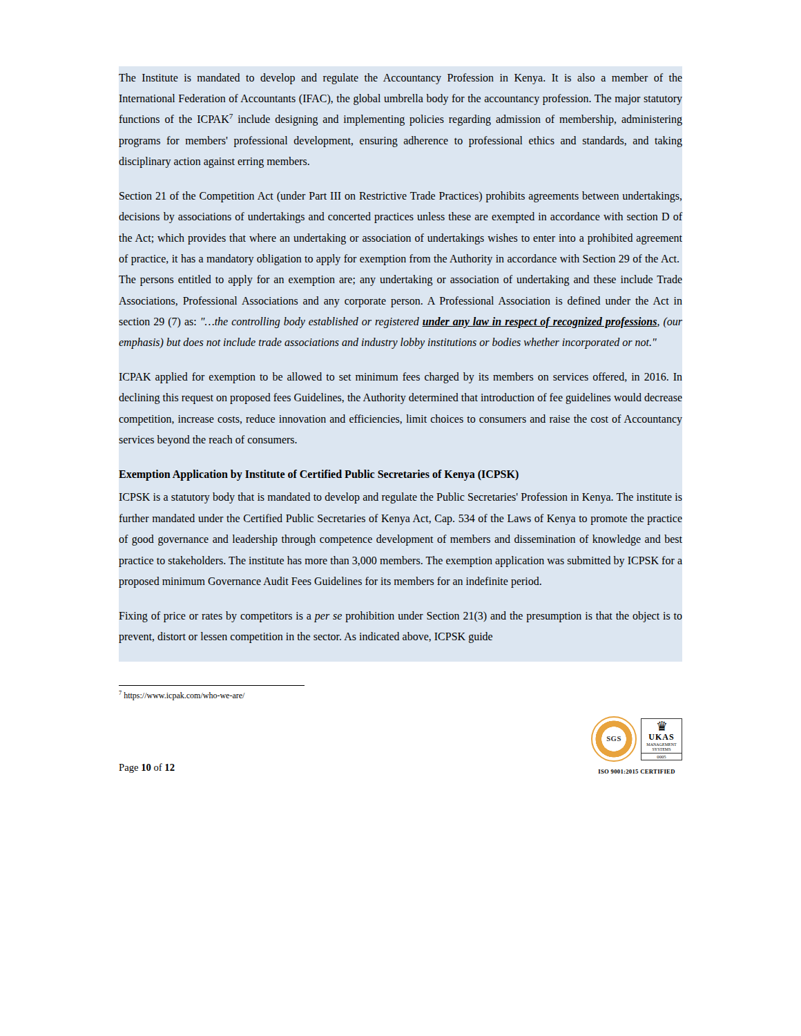The Institute is mandated to develop and regulate the Accountancy Profession in Kenya. It is also a member of the International Federation of Accountants (IFAC), the global umbrella body for the accountancy profession. The major statutory functions of the ICPAK7 include designing and implementing policies regarding admission of membership, administering programs for members' professional development, ensuring adherence to professional ethics and standards, and taking disciplinary action against erring members.
Section 21 of the Competition Act (under Part III on Restrictive Trade Practices) prohibits agreements between undertakings, decisions by associations of undertakings and concerted practices unless these are exempted in accordance with section D of the Act; which provides that where an undertaking or association of undertakings wishes to enter into a prohibited agreement of practice, it has a mandatory obligation to apply for exemption from the Authority in accordance with Section 29 of the Act. The persons entitled to apply for an exemption are; any undertaking or association of undertaking and these include Trade Associations, Professional Associations and any corporate person. A Professional Association is defined under the Act in section 29 (7) as: "…the controlling body established or registered under any law in respect of recognized professions, (our emphasis) but does not include trade associations and industry lobby institutions or bodies whether incorporated or not."
ICPAK applied for exemption to be allowed to set minimum fees charged by its members on services offered, in 2016. In declining this request on proposed fees Guidelines, the Authority determined that introduction of fee guidelines would decrease competition, increase costs, reduce innovation and efficiencies, limit choices to consumers and raise the cost of Accountancy services beyond the reach of consumers.
Exemption Application by Institute of Certified Public Secretaries of Kenya (ICPSK)
ICPSK is a statutory body that is mandated to develop and regulate the Public Secretaries' Profession in Kenya. The institute is further mandated under the Certified Public Secretaries of Kenya Act, Cap. 534 of the Laws of Kenya to promote the practice of good governance and leadership through competence development of members and dissemination of knowledge and best practice to stakeholders. The institute has more than 3,000 members. The exemption application was submitted by ICPSK for a proposed minimum Governance Audit Fees Guidelines for its members for an indefinite period.
Fixing of price or rates by competitors is a per se prohibition under Section 21(3) and the presumption is that the object is to prevent, distort or lessen competition in the sector. As indicated above, ICPSK guide
7 https://www.icpak.com/who-we-are/
Page 10 of 12
SGS
♛
UKAS
MANAGEMENT
SYSTEMS
0005
ISO 9001:2015 CERTIFIED